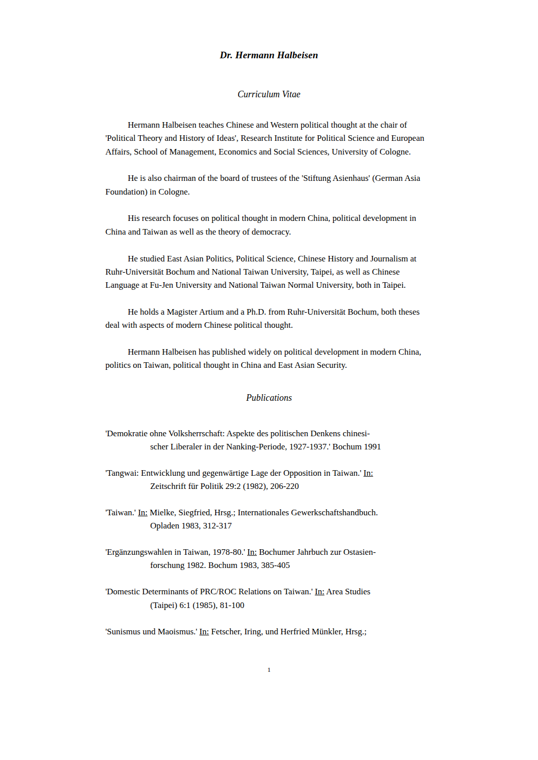Dr. Hermann Halbeisen
Curriculum Vitae
Hermann Halbeisen teaches Chinese and Western political thought at the chair of 'Political Theory and History of Ideas', Research Institute for Political Science and European Affairs, School of Management, Economics and Social Sciences, University of Cologne.
He is also chairman of the board of trustees of the 'Stiftung Asienhaus' (German Asia Foundation) in Cologne.
His research focuses on political thought in modern China, political development in China and Taiwan as well as the theory of democracy.
He studied East Asian Politics, Political Science, Chinese History and Journalism at Ruhr-Universität Bochum and National Taiwan University, Taipei, as well as Chinese Language at Fu-Jen University and National Taiwan Normal University, both in Taipei.
He holds a Magister Artium and a Ph.D. from Ruhr-Universität Bochum, both theses deal with aspects of modern Chinese political thought.
Hermann Halbeisen has published widely on political development in modern China, politics on Taiwan, political thought in China and East Asian Security.
Publications
'Demokratie ohne Volksherrschaft: Aspekte des politischen Denkens chinesi-scher Liberaler in der Nanking-Periode, 1927-1937.' Bochum 1991
'Tangwai: Entwicklung und gegenwärtige Lage der Opposition in Taiwan.' In: Zeitschrift für Politik 29:2 (1982), 206-220
'Taiwan.' In: Mielke, Siegfried, Hrsg.; Internationales Gewerkschaftshandbuch.Opladen 1983, 312-317
'Ergänzungswahlen in Taiwan, 1978-80.' In: Bochumer Jahrbuch zur Ostasien-forschung 1982. Bochum 1983, 385-405
'Domestic Determinants of PRC/ROC Relations on Taiwan.' In: Area Studies(Taipei) 6:1 (1985), 81-100
'Sunismus und Maoismus.' In: Fetscher, Iring, und Herfried Münkler, Hrsg.;
1